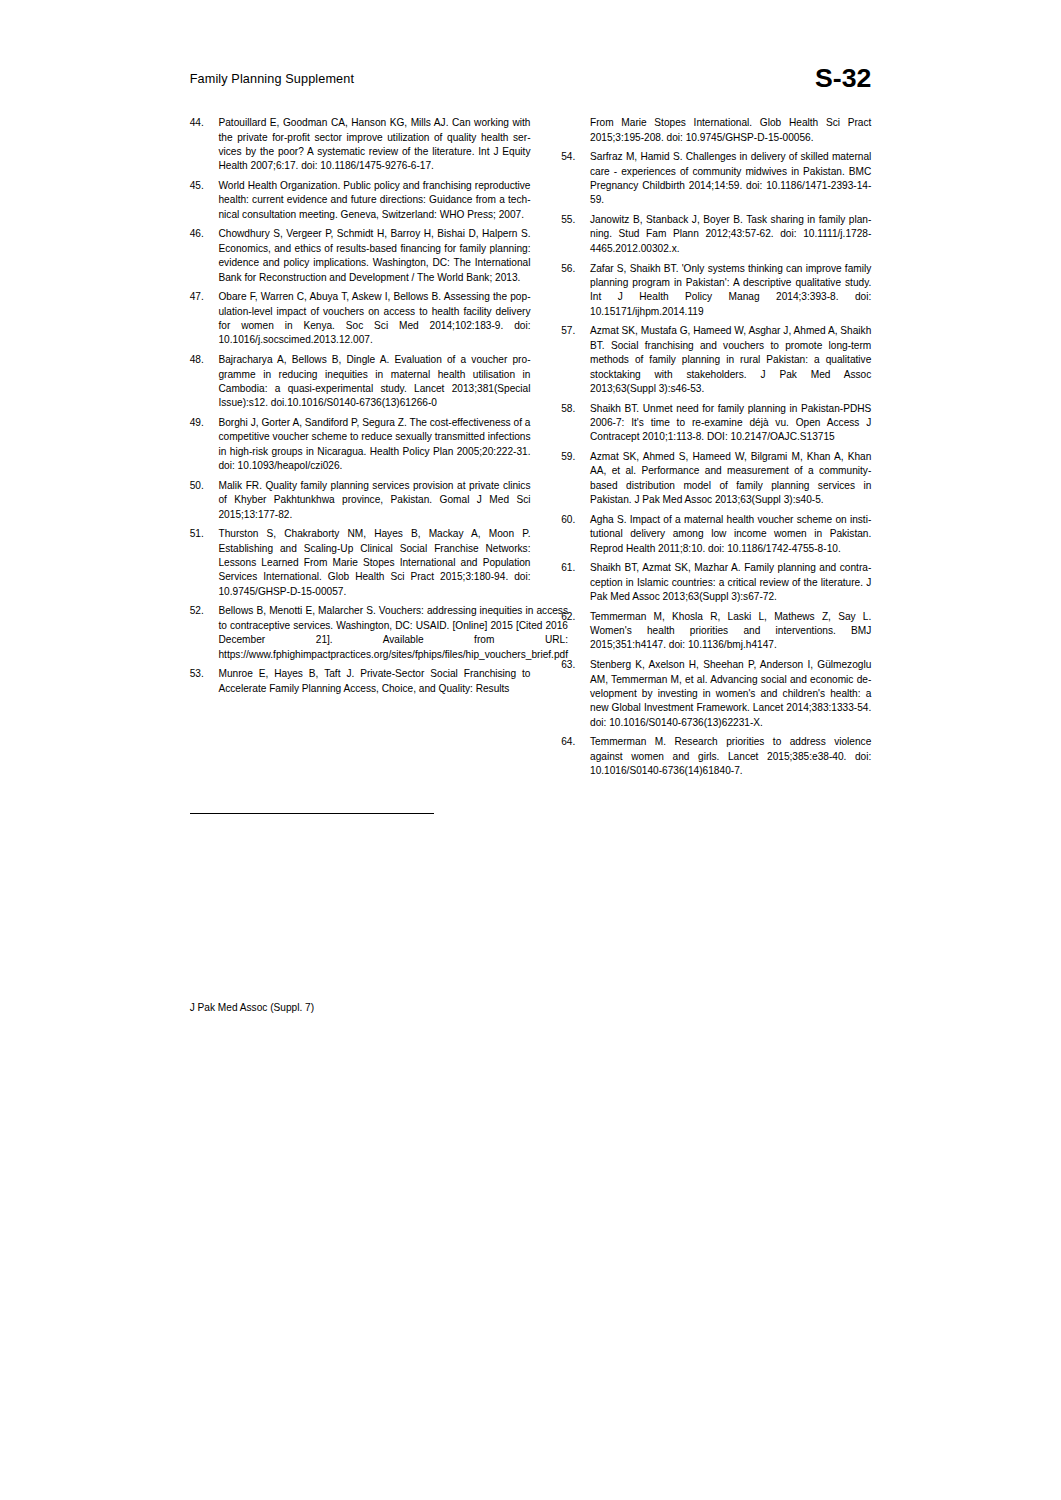Family Planning Supplement
S-32
44. Patouillard E, Goodman CA, Hanson KG, Mills AJ. Can working with the private for-profit sector improve utilization of quality health services by the poor? A systematic review of the literature. Int J Equity Health 2007;6:17. doi: 10.1186/1475-9276-6-17.
45. World Health Organization. Public policy and franchising reproductive health: current evidence and future directions: Guidance from a technical consultation meeting. Geneva, Switzerland: WHO Press; 2007.
46. Chowdhury S, Vergeer P, Schmidt H, Barroy H, Bishai D, Halpern S. Economics, and ethics of results-based financing for family planning: evidence and policy implications. Washington, DC: The International Bank for Reconstruction and Development / The World Bank; 2013.
47. Obare F, Warren C, Abuya T, Askew I, Bellows B. Assessing the population-level impact of vouchers on access to health facility delivery for women in Kenya. Soc Sci Med 2014;102:183-9. doi: 10.1016/j.socscimed.2013.12.007.
48. Bajracharya A, Bellows B, Dingle A. Evaluation of a voucher programme in reducing inequities in maternal health utilisation in Cambodia: a quasi-experimental study. Lancet 2013;381(Special Issue):s12. doi.10.1016/S0140-6736(13)61266-0
49. Borghi J, Gorter A, Sandiford P, Segura Z. The cost-effectiveness of a competitive voucher scheme to reduce sexually transmitted infections in high-risk groups in Nicaragua. Health Policy Plan 2005;20:222-31. doi: 10.1093/heapol/czi026.
50. Malik FR. Quality family planning services provision at private clinics of Khyber Pakhtunkhwa province, Pakistan. Gomal J Med Sci 2015;13:177-82.
51. Thurston S, Chakraborty NM, Hayes B, Mackay A, Moon P. Establishing and Scaling-Up Clinical Social Franchise Networks: Lessons Learned From Marie Stopes International and Population Services International. Glob Health Sci Pract 2015;3:180-94. doi: 10.9745/GHSP-D-15-00057.
52. Bellows B, Menotti E, Malarcher S. Vouchers: addressing inequities in access to contraceptive services. Washington, DC: USAID. [Online] 2015 [Cited 2016 December 21]. Available from URL: https://www.fphighimpactpractices.org/sites/fphips/files/hip_vouchers_brief.pdf
53. Munroe E, Hayes B, Taft J. Private-Sector Social Franchising to Accelerate Family Planning Access, Choice, and Quality: Results
From Marie Stopes International. Glob Health Sci Pract 2015;3:195-208. doi: 10.9745/GHSP-D-15-00056.
54. Sarfraz M, Hamid S. Challenges in delivery of skilled maternal care - experiences of community midwives in Pakistan. BMC Pregnancy Childbirth 2014;14:59. doi: 10.1186/1471-2393-14-59.
55. Janowitz B, Stanback J, Boyer B. Task sharing in family planning. Stud Fam Plann 2012;43:57-62. doi: 10.1111/j.1728-4465.2012.00302.x.
56. Zafar S, Shaikh BT. 'Only systems thinking can improve family planning program in Pakistan': A descriptive qualitative study. Int J Health Policy Manag 2014;3:393-8. doi: 10.15171/ijhpm.2014.119
57. Azmat SK, Mustafa G, Hameed W, Asghar J, Ahmed A, Shaikh BT. Social franchising and vouchers to promote long-term methods of family planning in rural Pakistan: a qualitative stocktaking with stakeholders. J Pak Med Assoc 2013;63(Suppl 3):s46-53.
58. Shaikh BT. Unmet need for family planning in Pakistan-PDHS 2006-7: It's time to re-examine déjà vu. Open Access J Contracept 2010;1:113-8. DOI: 10.2147/OAJC.S13715
59. Azmat SK, Ahmed S, Hameed W, Bilgrami M, Khan A, Khan AA, et al. Performance and measurement of a community-based distribution model of family planning services in Pakistan. J Pak Med Assoc 2013;63(Suppl 3):s40-5.
60. Agha S. Impact of a maternal health voucher scheme on institutional delivery among low income women in Pakistan. Reprod Health 2011;8:10. doi: 10.1186/1742-4755-8-10.
61. Shaikh BT, Azmat SK, Mazhar A. Family planning and contraception in Islamic countries: a critical review of the literature. J Pak Med Assoc 2013;63(Suppl 3):s67-72.
62. Temmerman M, Khosla R, Laski L, Mathews Z, Say L. Women's health priorities and interventions. BMJ 2015;351:h4147. doi: 10.1136/bmj.h4147.
63. Stenberg K, Axelson H, Sheehan P, Anderson I, Gülmezoglu AM, Temmerman M, et al. Advancing social and economic development by investing in women's and children's health: a new Global Investment Framework. Lancet 2014;383:1333-54. doi: 10.1016/S0140-6736(13)62231-X.
64. Temmerman M. Research priorities to address violence against women and girls. Lancet 2015;385:e38-40. doi: 10.1016/S0140-6736(14)61840-7.
J Pak Med Assoc (Suppl. 7)